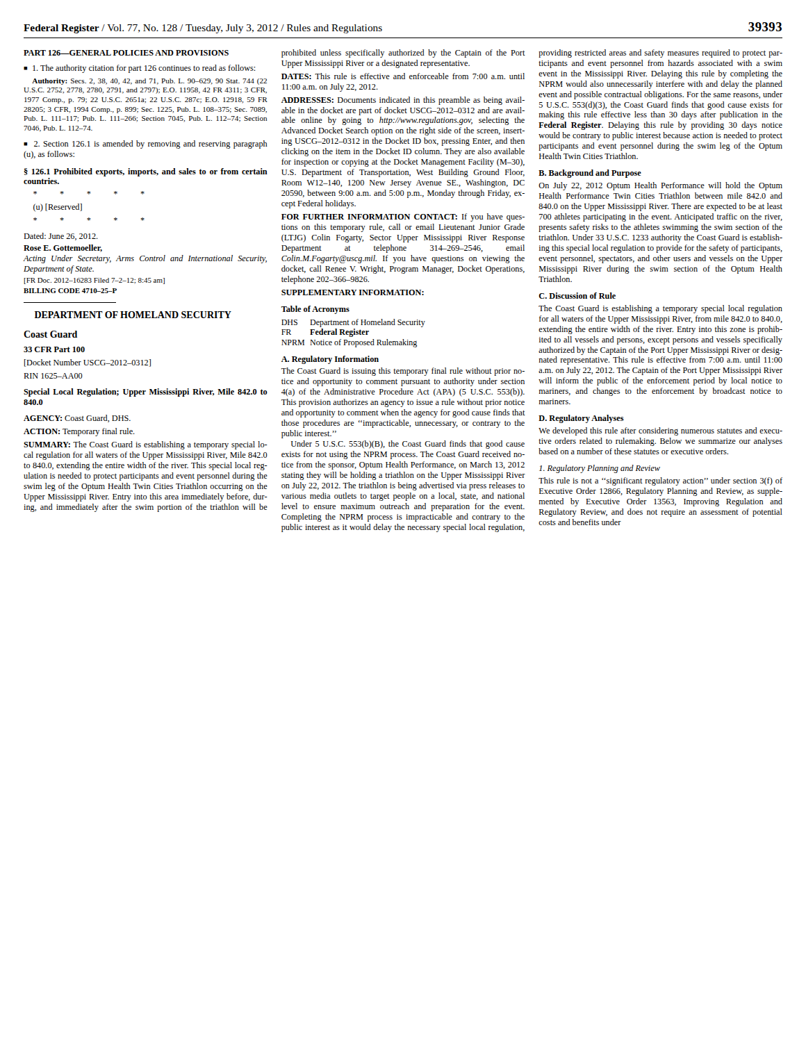Federal Register / Vol. 77, No. 128 / Tuesday, July 3, 2012 / Rules and Regulations
39393
PART 126—GENERAL POLICIES AND PROVISIONS
■ 1. The authority citation for part 126 continues to read as follows:
Authority: Secs. 2, 38, 40, 42, and 71, Pub. L. 90–629, 90 Stat. 744 (22 U.S.C. 2752, 2778, 2780, 2791, and 2797); E.O. 11958, 42 FR 4311; 3 CFR, 1977 Comp., p. 79; 22 U.S.C. 2651a; 22 U.S.C. 287c; E.O. 12918, 59 FR 28205; 3 CFR, 1994 Comp., p. 899; Sec. 1225, Pub. L. 108–375; Sec. 7089, Pub. L. 111–117; Pub. L. 111–266; Section 7045, Pub. L. 112–74; Section 7046, Pub. L. 112–74.
■ 2. Section 126.1 is amended by removing and reserving paragraph (u), as follows:
§ 126.1 Prohibited exports, imports, and sales to or from certain countries.
* * * * *
(u) [Reserved]
* * * * *
Dated: June 26, 2012.
Rose E. Gottemoeller,
Acting Under Secretary, Arms Control and International Security, Department of State.
[FR Doc. 2012–16283 Filed 7–2–12; 8:45 am]
BILLING CODE 4710–25–P
DEPARTMENT OF HOMELAND SECURITY
Coast Guard
33 CFR Part 100
[Docket Number USCG–2012–0312]
RIN 1625–AA00
Special Local Regulation; Upper Mississippi River, Mile 842.0 to 840.0
AGENCY: Coast Guard, DHS.
ACTION: Temporary final rule.
SUMMARY: The Coast Guard is establishing a temporary special local regulation for all waters of the Upper Mississippi River, Mile 842.0 to 840.0, extending the entire width of the river. This special local regulation is needed to protect participants and event personnel during the swim leg of the Optum Health Twin Cities Triathlon occurring on the Upper Mississippi River. Entry into this area immediately before, during, and immediately after the swim portion of the triathlon will be prohibited unless specifically authorized by the Captain of the Port Upper Mississippi River or a designated representative.
DATES: This rule is effective and enforceable from 7:00 a.m. until 11:00 a.m. on July 22, 2012.
ADDRESSES: Documents indicated in this preamble as being available in the docket are part of docket USCG–2012–0312 and are available online by going to http://www.regulations.gov, selecting the Advanced Docket Search option on the right side of the screen, inserting USCG–2012–0312 in the Docket ID box, pressing Enter, and then clicking on the item in the Docket ID column. They are also available for inspection or copying at the Docket Management Facility (M–30), U.S. Department of Transportation, West Building Ground Floor, Room W12–140, 1200 New Jersey Avenue SE., Washington, DC 20590, between 9:00 a.m. and 5:00 p.m., Monday through Friday, except Federal holidays.
FOR FURTHER INFORMATION CONTACT: If you have questions on this temporary rule, call or email Lieutenant Junior Grade (LTJG) Colin Fogarty, Sector Upper Mississippi River Response Department at telephone 314–269–2546, email Colin.M.Fogarty@uscg.mil. If you have questions on viewing the docket, call Renee V. Wright, Program Manager, Docket Operations, telephone 202–366–9826.
SUPPLEMENTARY INFORMATION:
Table of Acronyms
DHS Department of Homeland Security
FR Federal Register
NPRM Notice of Proposed Rulemaking
A. Regulatory Information
The Coast Guard is issuing this temporary final rule without prior notice and opportunity to comment pursuant to authority under section 4(a) of the Administrative Procedure Act (APA) (5 U.S.C. 553(b)). This provision authorizes an agency to issue a rule without prior notice and opportunity to comment when the agency for good cause finds that those procedures are ‘‘impracticable, unnecessary, or contrary to the public interest.’’
Under 5 U.S.C. 553(b)(B), the Coast Guard finds that good cause exists for not using the NPRM process. The Coast Guard received notice from the sponsor, Optum Health Performance, on March 13, 2012 stating they will be holding a triathlon on the Upper Mississippi River on July 22, 2012. The triathlon is being advertised via press releases to various media outlets to target people on a local, state, and national level to ensure maximum outreach and preparation for the event. Completing the NPRM process is impracticable and contrary to the public interest as it would delay the necessary special local regulation, providing restricted areas and safety measures required to protect participants and event personnel from hazards associated with a swim event in the Mississippi River. Delaying this rule by completing the NPRM would also unnecessarily interfere with and delay the planned event and possible contractual obligations. For the same reasons, under 5 U.S.C. 553(d)(3), the Coast Guard finds that good cause exists for making this rule effective less than 30 days after publication in the Federal Register. Delaying this rule by providing 30 days notice would be contrary to public interest because action is needed to protect participants and event personnel during the swim leg of the Optum Health Twin Cities Triathlon.
B. Background and Purpose
On July 22, 2012 Optum Health Performance will hold the Optum Health Performance Twin Cities Triathlon between mile 842.0 and 840.0 on the Upper Mississippi River. There are expected to be at least 700 athletes participating in the event. Anticipated traffic on the river, presents safety risks to the athletes swimming the swim section of the triathlon. Under 33 U.S.C. 1233 authority the Coast Guard is establishing this special local regulation to provide for the safety of participants, event personnel, spectators, and other users and vessels on the Upper Mississippi River during the swim section of the Optum Health Triathlon.
C. Discussion of Rule
The Coast Guard is establishing a temporary special local regulation for all waters of the Upper Mississippi River, from mile 842.0 to 840.0, extending the entire width of the river. Entry into this zone is prohibited to all vessels and persons, except persons and vessels specifically authorized by the Captain of the Port Upper Mississippi River or designated representative. This rule is effective from 7:00 a.m. until 11:00 a.m. on July 22, 2012. The Captain of the Port Upper Mississippi River will inform the public of the enforcement period by local notice to mariners, and changes to the enforcement by broadcast notice to mariners.
D. Regulatory Analyses
We developed this rule after considering numerous statutes and executive orders related to rulemaking. Below we summarize our analyses based on a number of these statutes or executive orders.
1. Regulatory Planning and Review
This rule is not a ‘‘significant regulatory action’’ under section 3(f) of Executive Order 12866, Regulatory Planning and Review, as supplemented by Executive Order 13563, Improving Regulation and Regulatory Review, and does not require an assessment of potential costs and benefits under